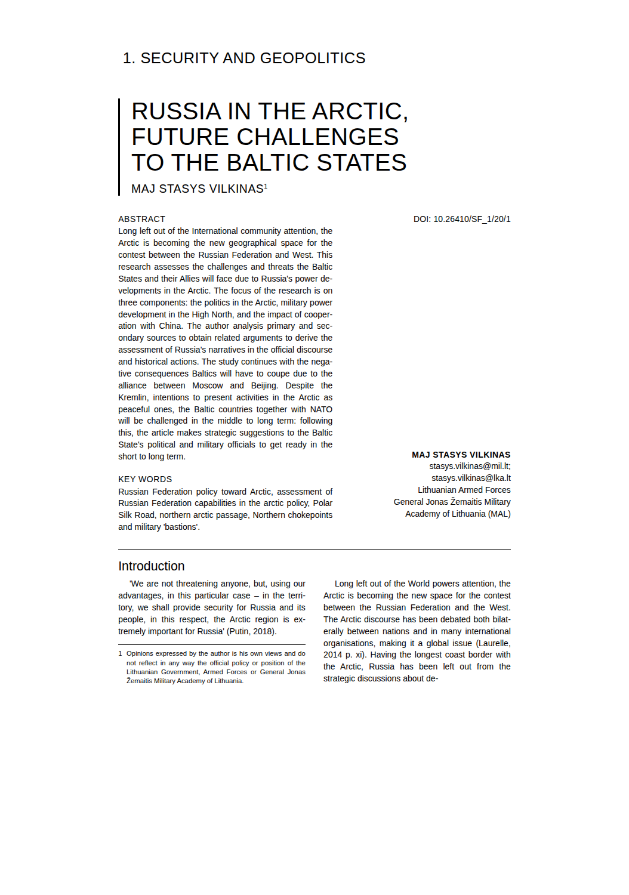1. SECURITY AND GEOPOLITICS
RUSSIA IN THE ARCTIC,
FUTURE CHALLENGES
TO THE BALTIC STATES
MAJ STASYS VILKINAS1
ABSTRACT
Long left out of the International community attention, the Arctic is becoming the new geographical space for the contest between the Russian Federation and West. This research assesses the challenges and threats the Baltic States and their Allies will face due to Russia's power developments in the Arctic. The focus of the research is on three components: the politics in the Arctic, military power development in the High North, and the impact of cooperation with China. The author analysis primary and secondary sources to obtain related arguments to derive the assessment of Russia's narratives in the official discourse and historical actions. The study continues with the negative consequences Baltics will have to coupe due to the alliance between Moscow and Beijing. Despite the Kremlin, intentions to present activities in the Arctic as peaceful ones, the Baltic countries together with NATO will be challenged in the middle to long term: following this, the article makes strategic suggestions to the Baltic State's political and military officials to get ready in the short to long term.
KEY WORDS
Russian Federation policy toward Arctic, assessment of Russian Federation capabilities in the arctic policy, Polar Silk Road, northern arctic passage, Northern chokepoints and military 'bastions'.
DOI: 10.26410/SF_1/20/1
MAJ STASYS VILKINAS
stasys.vilkinas@mil.lt;
stasys.vilkinas@lka.lt
Lithuanian Armed Forces
General Jonas Žemaitis Military
Academy of Lithuania (MAL)
Introduction
'We are not threatening anyone, but, using our advantages, in this particular case – in the territory, we shall provide security for Russia and its people, in this respect, the Arctic region is extremely important for Russia' (Putin, 2018).
1 Opinions expressed by the author is his own views and do not reflect in any way the official policy or position of the Lithuanian Government, Armed Forces or General Jonas Žemaitis Military Academy of Lithuania.
Long left out of the World powers attention, the Arctic is becoming the new space for the contest between the Russian Federation and the West. The Arctic discourse has been debated both bilaterally between nations and in many international organisations, making it a global issue (Laurelle, 2014 p. xi). Having the longest coast border with the Arctic, Russia has been left out from the strategic discussions about de-